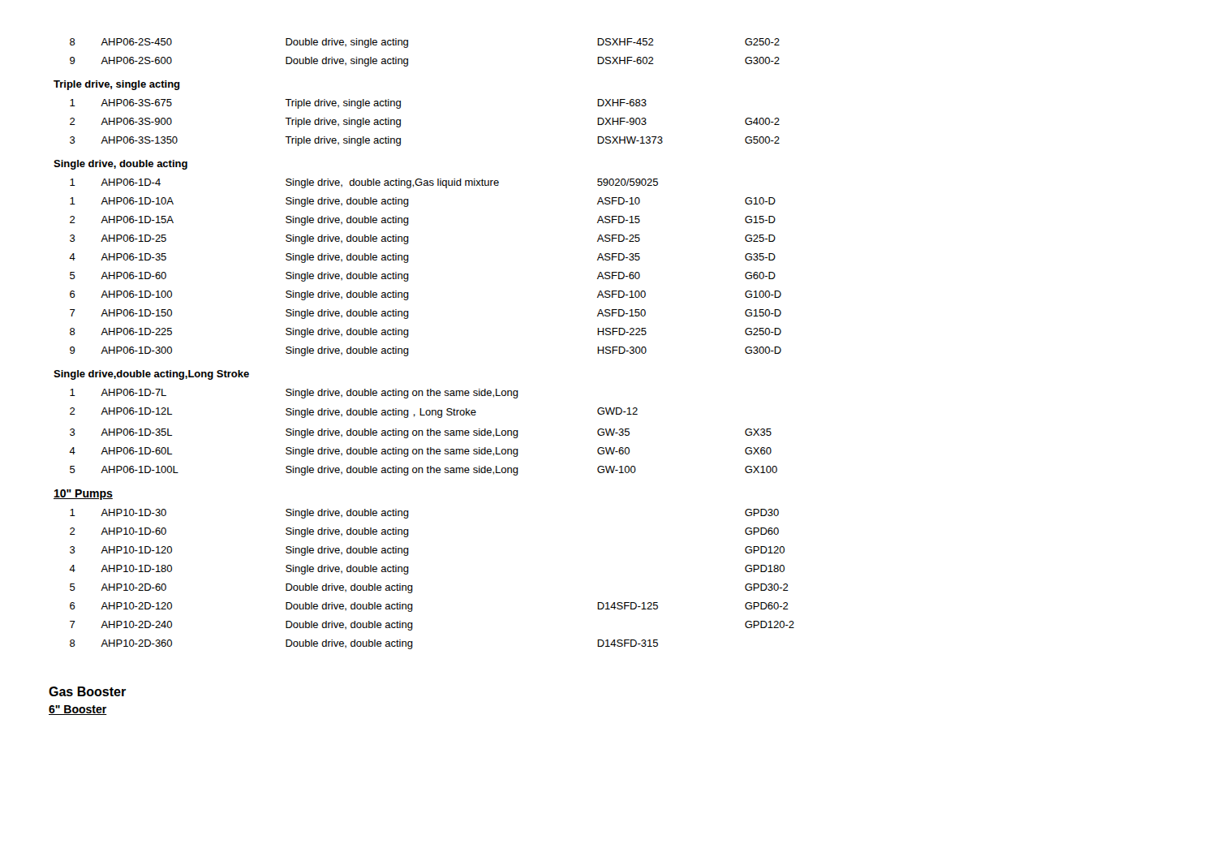| 8 | AHP06-2S-450 | Double drive, single acting | DSXHF-452 | G250-2 |
| 9 | AHP06-2S-600 | Double drive, single acting | DSXHF-602 | G300-2 |
| Triple drive, single acting |
| 1 | AHP06-3S-675 | Triple drive, single acting | DXHF-683 | |
| 2 | AHP06-3S-900 | Triple drive, single acting | DXHF-903 | G400-2 |
| 3 | AHP06-3S-1350 | Triple drive, single acting | DSXHW-1373 | G500-2 |
| Single drive, double acting |
| 1 | AHP06-1D-4 | Single drive, double acting,Gas liquid mixture | 59020/59025 | |
| 1 | AHP06-1D-10A | Single drive, double acting | ASFD-10 | G10-D |
| 2 | AHP06-1D-15A | Single drive, double acting | ASFD-15 | G15-D |
| 3 | AHP06-1D-25 | Single drive, double acting | ASFD-25 | G25-D |
| 4 | AHP06-1D-35 | Single drive, double acting | ASFD-35 | G35-D |
| 5 | AHP06-1D-60 | Single drive, double acting | ASFD-60 | G60-D |
| 6 | AHP06-1D-100 | Single drive, double acting | ASFD-100 | G100-D |
| 7 | AHP06-1D-150 | Single drive, double acting | ASFD-150 | G150-D |
| 8 | AHP06-1D-225 | Single drive, double acting | HSFD-225 | G250-D |
| 9 | AHP06-1D-300 | Single drive, double acting | HSFD-300 | G300-D |
| Single drive,double acting,Long Stroke |
| 1 | AHP06-1D-7L | Single drive, double acting on the same side,Long | | |
| 2 | AHP06-1D-12L | Single drive, double acting，Long Stroke | GWD-12 | |
| 3 | AHP06-1D-35L | Single drive, double acting on the same side,Long | GW-35 | GX35 |
| 4 | AHP06-1D-60L | Single drive, double acting on the same side,Long | GW-60 | GX60 |
| 5 | AHP06-1D-100L | Single drive, double acting on the same side,Long | GW-100 | GX100 |
| 10" Pumps |
| 1 | AHP10-1D-30 | Single drive, double acting | | GPD30 |
| 2 | AHP10-1D-60 | Single drive, double acting | | GPD60 |
| 3 | AHP10-1D-120 | Single drive, double acting | | GPD120 |
| 4 | AHP10-1D-180 | Single drive, double acting | | GPD180 |
| 5 | AHP10-2D-60 | Double drive, double acting | | GPD30-2 |
| 6 | AHP10-2D-120 | Double drive, double acting | D14SFD-125 | GPD60-2 |
| 7 | AHP10-2D-240 | Double drive, double acting | | GPD120-2 |
| 8 | AHP10-2D-360 | Double drive, double acting | D14SFD-315 | |
Gas Booster
6" Booster